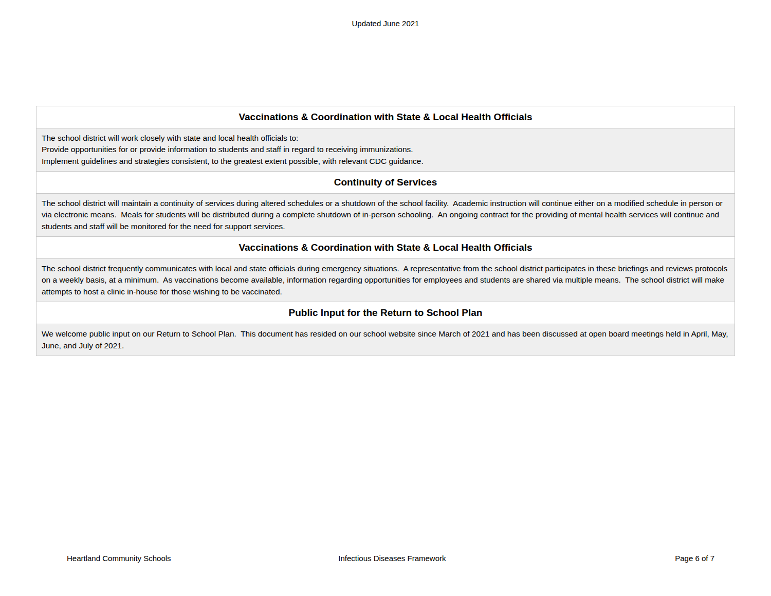Updated June 2021
| Vaccinations & Coordination with State & Local Health Officials |
| The school district will work closely with state and local health officials to: Provide opportunities for or provide information to students and staff in regard to receiving immunizations. Implement guidelines and strategies consistent, to the greatest extent possible, with relevant CDC guidance. |
| Continuity of Services |
| The school district will maintain a continuity of services during altered schedules or a shutdown of the school facility. Academic instruction will continue either on a modified schedule in person or via electronic means. Meals for students will be distributed during a complete shutdown of in-person schooling. An ongoing contract for the providing of mental health services will continue and students and staff will be monitored for the need for support services. |
| Vaccinations & Coordination with State & Local Health Officials |
| The school district frequently communicates with local and state officials during emergency situations. A representative from the school district participates in these briefings and reviews protocols on a weekly basis, at a minimum. As vaccinations become available, information regarding opportunities for employees and students are shared via multiple means. The school district will make attempts to host a clinic in-house for those wishing to be vaccinated. |
| Public Input for the Return to School Plan |
| We welcome public input on our Return to School Plan. This document has resided on our school website since March of 2021 and has been discussed at open board meetings held in April, May, June, and July of 2021. |
Heartland Community Schools
Infectious Diseases Framework
Page 6 of 7